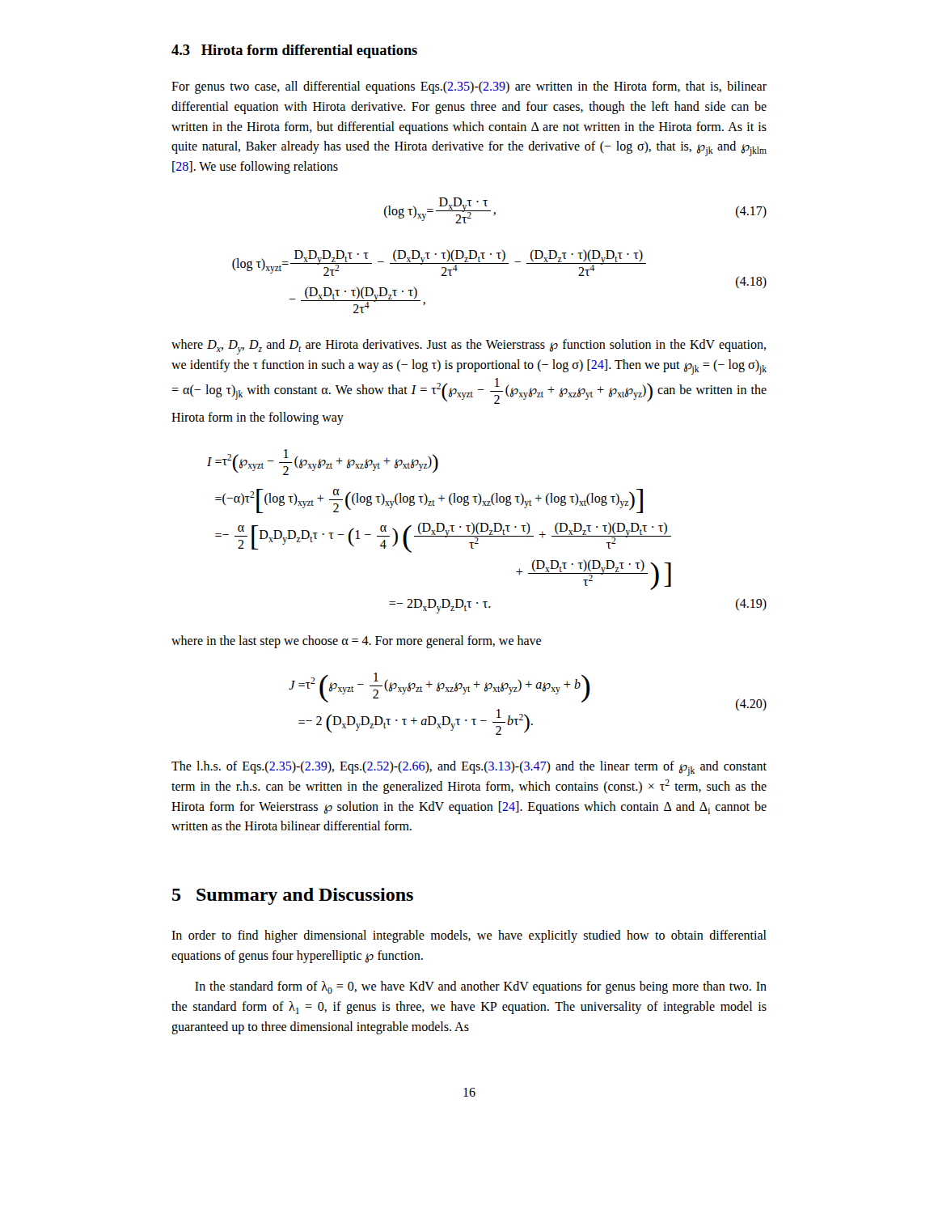4.3 Hirota form differential equations
For genus two case, all differential equations Eqs.(2.35)-(2.39) are written in the Hirota form, that is, bilinear differential equation with Hirota derivative. For genus three and four cases, though the left hand side can be written in the Hirota form, but differential equations which contain Δ are not written in the Hirota form. As it is quite natural, Baker already has used the Hirota derivative for the derivative of (− log σ), that is, ℘jk and ℘jklm [28]. We use following relations
| (log τ) xy | = | D x D y τ · τ 2τ 2 , |
(4.17)
| (log τ) xyzt | = | D x D y D z D t τ · τ 2τ 2 − (D x D y τ · τ)(D z D t τ · τ) 2τ 4 − (D x D z τ · τ)(D y D t τ · τ) 2τ 4 |
| | | − (D x D t τ · τ)(D y D z τ · τ) 2τ 4 , |
(4.18)
where Dx, Dy, Dz and Dt are Hirota derivatives. Just as the Weierstrass ℘ function solution in the KdV equation, we identify the τ function in such a way as (− log τ) is proportional to (− log σ) [24]. Then we put ℘jk = (− log σ)jk = α(− log τ)jk with constant α. We show that I = τ2(℘xyzt − 12(℘xy℘zt + ℘xz℘yt + ℘xt℘yz)) can be written in the Hirota form in the following way
| I = | | τ 2 ( ℘ xyzt − 1 2 (℘ xy ℘ zt + ℘ xz ℘ yt + ℘ xt ℘ yz ) ) |
| = | | (−α)τ 2 [ (log τ) xyzt + α 2 ( (log τ) xy (log τ) zt + (log τ) xz (log τ) yt + (log τ) xt (log τ) yz ) ] |
| = | | − α 2 [ D x D y D z D t τ · τ − ( 1 − α 4 ) ( (D x D y τ · τ)(D z D t τ · τ) τ 2 + (D x D z τ · τ)(D y D t τ · τ) τ 2 |
| | | + (D x D t τ · τ)(D y D z τ · τ) τ 2 ) ] |
| = | | − 2D x D y D z D t τ · τ. |
(4.19)
where in the last step we choose α = 4. For more general form, we have
| J = | | τ 2 ( ℘ xyzt − 1 2 (℘ xy ℘ zt + ℘ xz ℘ yt + ℘ xt ℘ yz ) + a ℘ xy + b ) |
| = | | − 2 ( D x D y D z D t τ · τ + a D x D y τ · τ − 1 2 b τ 2 ) . |
(4.20)
The l.h.s. of Eqs.(2.35)-(2.39), Eqs.(2.52)-(2.66), and Eqs.(3.13)-(3.47) and the linear term of ℘jk and constant term in the r.h.s. can be written in the generalized Hirota form, which contains (const.) × τ2 term, such as the Hirota form for Weierstrass ℘ solution in the KdV equation [24]. Equations which contain Δ and Δi cannot be written as the Hirota bilinear differential form.
5 Summary and Discussions
In order to find higher dimensional integrable models, we have explicitly studied how to obtain differential equations of genus four hyperelliptic ℘ function.
In the standard form of λ0 = 0, we have KdV and another KdV equations for genus being more than two. In the standard form of λ1 = 0, if genus is three, we have KP equation. The universality of integrable model is guaranteed up to three dimensional integrable models. As
16